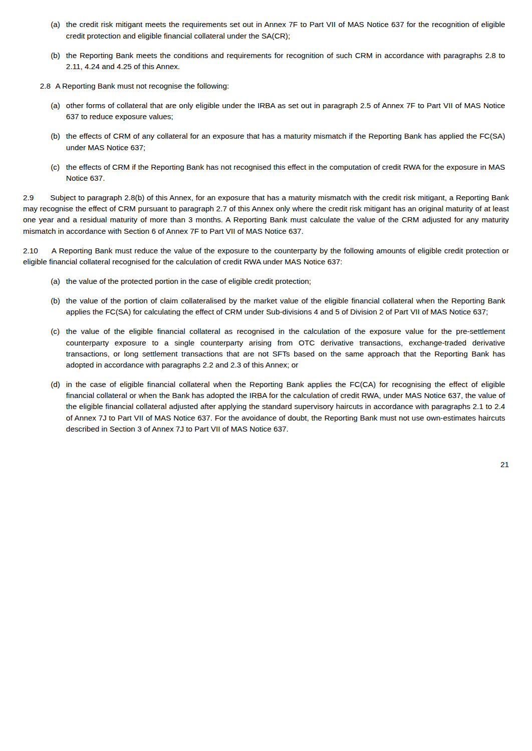(a)
the credit risk mitigant meets the requirements set out in Annex 7F to Part VII of MAS Notice 637 for the recognition of eligible credit protection and eligible financial collateral under the SA(CR);
(b)
the Reporting Bank meets the conditions and requirements for recognition of such CRM in accordance with paragraphs 2.8 to 2.11, 4.24 and 4.25 of this Annex.
2.8
A Reporting Bank must not recognise the following:
(a)
other forms of collateral that are only eligible under the IRBA as set out in paragraph 2.5 of Annex 7F to Part VII of MAS Notice 637 to reduce exposure values;
(b)
the effects of CRM of any collateral for an exposure that has a maturity mismatch if the Reporting Bank has applied the FC(SA) under MAS Notice 637;
(c)
the effects of CRM if the Reporting Bank has not recognised this effect in the computation of credit RWA for the exposure in MAS Notice 637.
2.9 Subject to paragraph 2.8(b) of this Annex, for an exposure that has a maturity mismatch with the credit risk mitigant, a Reporting Bank may recognise the effect of CRM pursuant to paragraph 2.7 of this Annex only where the credit risk mitigant has an original maturity of at least one year and a residual maturity of more than 3 months. A Reporting Bank must calculate the value of the CRM adjusted for any maturity mismatch in accordance with Section 6 of Annex 7F to Part VII of MAS Notice 637.
2.10 A Reporting Bank must reduce the value of the exposure to the counterparty by the following amounts of eligible credit protection or eligible financial collateral recognised for the calculation of credit RWA under MAS Notice 637:
(a)
the value of the protected portion in the case of eligible credit protection;
(b)
the value of the portion of claim collateralised by the market value of the eligible financial collateral when the Reporting Bank applies the FC(SA) for calculating the effect of CRM under Sub-divisions 4 and 5 of Division 2 of Part VII of MAS Notice 637;
(c)
the value of the eligible financial collateral as recognised in the calculation of the exposure value for the pre-settlement counterparty exposure to a single counterparty arising from OTC derivative transactions, exchange-traded derivative transactions, or long settlement transactions that are not SFTs based on the same approach that the Reporting Bank has adopted in accordance with paragraphs 2.2 and 2.3 of this Annex; or
(d)
in the case of eligible financial collateral when the Reporting Bank applies the FC(CA) for recognising the effect of eligible financial collateral or when the Bank has adopted the IRBA for the calculation of credit RWA, under MAS Notice 637, the value of the eligible financial collateral adjusted after applying the standard supervisory haircuts in accordance with paragraphs 2.1 to 2.4 of Annex 7J to Part VII of MAS Notice 637. For the avoidance of doubt, the Reporting Bank must not use own-estimates haircuts described in Section 3 of Annex 7J to Part VII of MAS Notice 637.
21